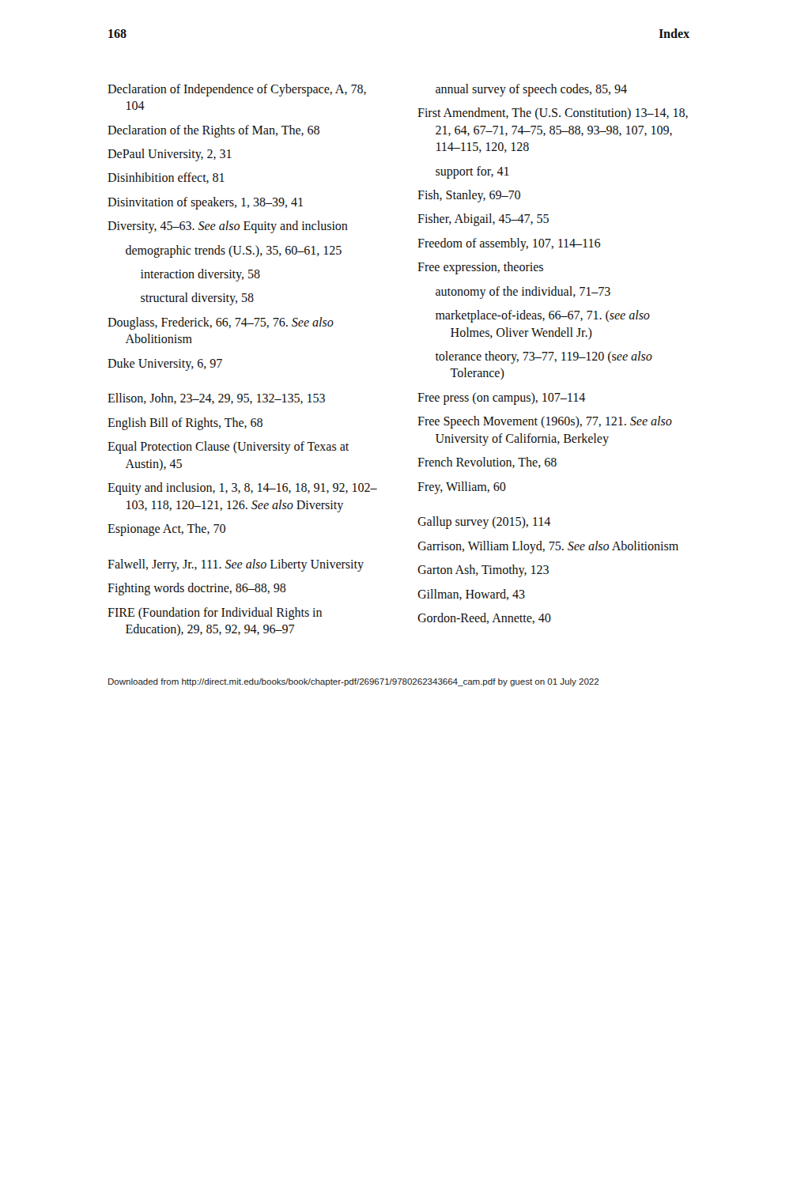168 Index
Declaration of Independence of Cyberspace, A, 78, 104
Declaration of the Rights of Man, The, 68
DePaul University, 2, 31
Disinhibition effect, 81
Disinvitation of speakers, 1, 38–39, 41
Diversity, 45–63. See also Equity and inclusion
demographic trends (U.S.), 35, 60–61, 125
interaction diversity, 58
structural diversity, 58
Douglass, Frederick, 66, 74–75, 76. See also Abolitionism
Duke University, 6, 97
Ellison, John, 23–24, 29, 95, 132–135, 153
English Bill of Rights, The, 68
Equal Protection Clause (University of Texas at Austin), 45
Equity and inclusion, 1, 3, 8, 14–16, 18, 91, 92, 102–103, 118, 120–121, 126. See also Diversity
Espionage Act, The, 70
Falwell, Jerry, Jr., 111. See also Liberty University
Fighting words doctrine, 86–88, 98
FIRE (Foundation for Individual Rights in Education), 29, 85, 92, 94, 96–97
annual survey of speech codes, 85, 94
First Amendment, The (U.S. Constitution) 13–14, 18, 21, 64, 67–71, 74–75, 85–88, 93–98, 107, 109, 114–115, 120, 128
support for, 41
Fish, Stanley, 69–70
Fisher, Abigail, 45–47, 55
Freedom of assembly, 107, 114–116
Free expression, theories
autonomy of the individual, 71–73
marketplace-of-ideas, 66–67, 71. (see also Holmes, Oliver Wendell Jr.)
tolerance theory, 73–77, 119–120 (see also Tolerance)
Free press (on campus), 107–114
Free Speech Movement (1960s), 77, 121. See also University of California, Berkeley
French Revolution, The, 68
Frey, William, 60
Gallup survey (2015), 114
Garrison, William Lloyd, 75. See also Abolitionism
Garton Ash, Timothy, 123
Gillman, Howard, 43
Gordon-Reed, Annette, 40
Downloaded from http://direct.mit.edu/books/book/chapter-pdf/269671/9780262343664_cam.pdf by guest on 01 July 2022